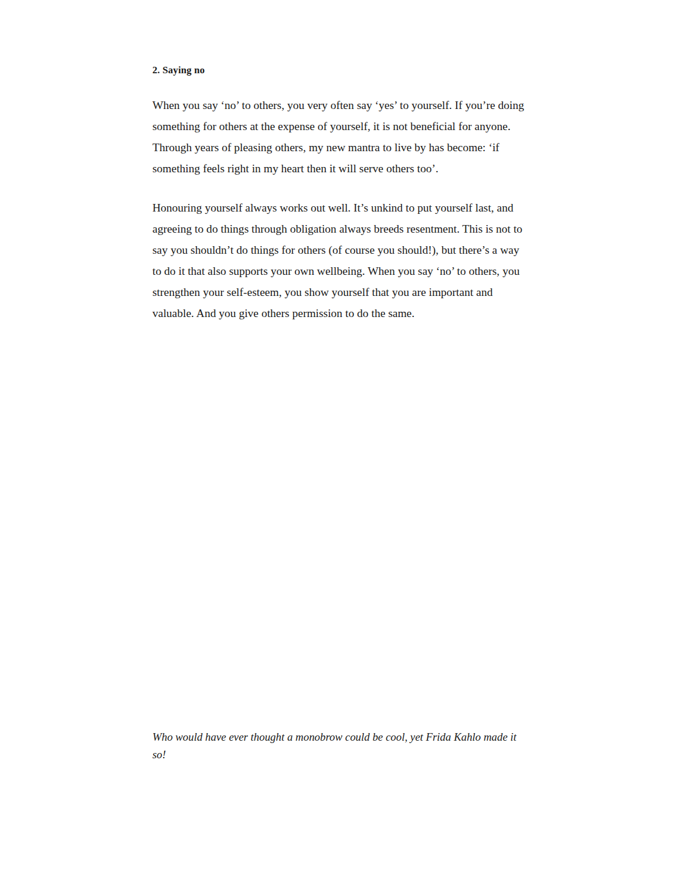2. Saying no
When you say ‘no’ to others, you very often say ‘yes’ to yourself. If you’re doing something for others at the expense of yourself, it is not beneficial for anyone. Through years of pleasing others, my new mantra to live by has become: ‘if something feels right in my heart then it will serve others too’.
Honouring yourself always works out well. It’s unkind to put yourself last, and agreeing to do things through obligation always breeds resentment. This is not to say you shouldn’t do things for others (of course you should!), but there’s a way to do it that also supports your own wellbeing. When you say ‘no’ to others, you strengthen your self-esteem, you show yourself that you are important and valuable. And you give others permission to do the same.
Who would have ever thought a monobrow could be cool, yet Frida Kahlo made it so!